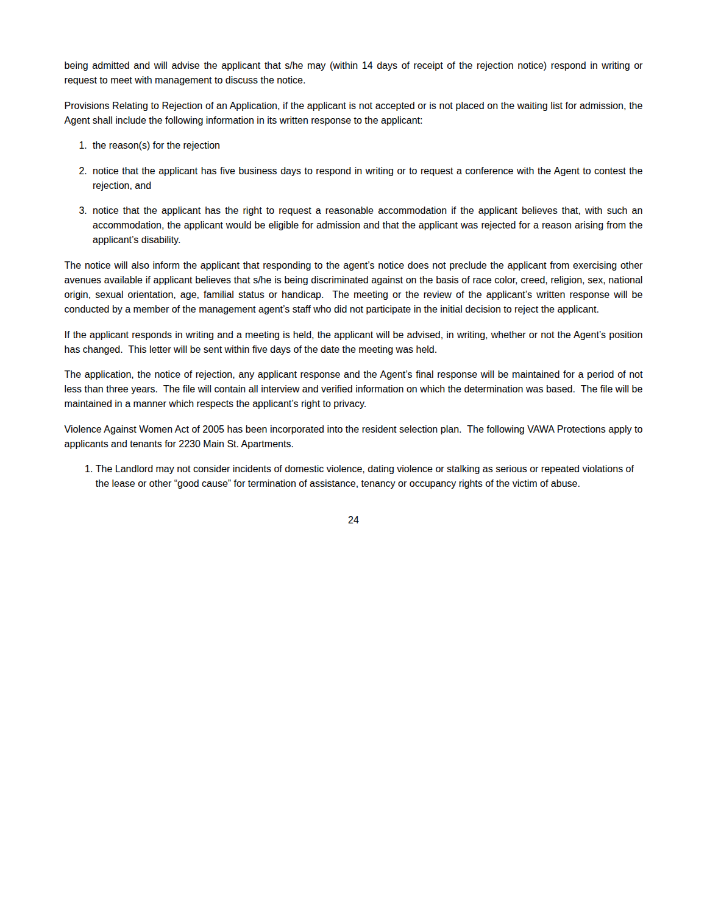being admitted and will advise the applicant that s/he may (within 14 days of receipt of the rejection notice) respond in writing or request to meet with management to discuss the notice.
Provisions Relating to Rejection of an Application, if the applicant is not accepted or is not placed on the waiting list for admission, the Agent shall include the following information in its written response to the applicant:
the reason(s) for the rejection
notice that the applicant has five business days to respond in writing or to request a conference with the Agent to contest the rejection, and
notice that the applicant has the right to request a reasonable accommodation if the applicant believes that, with such an accommodation, the applicant would be eligible for admission and that the applicant was rejected for a reason arising from the applicant’s disability.
The notice will also inform the applicant that responding to the agent’s notice does not preclude the applicant from exercising other avenues available if applicant believes that s/he is being discriminated against on the basis of race color, creed, religion, sex, national origin, sexual orientation, age, familial status or handicap. The meeting or the review of the applicant’s written response will be conducted by a member of the management agent’s staff who did not participate in the initial decision to reject the applicant.
If the applicant responds in writing and a meeting is held, the applicant will be advised, in writing, whether or not the Agent’s position has changed. This letter will be sent within five days of the date the meeting was held.
The application, the notice of rejection, any applicant response and the Agent’s final response will be maintained for a period of not less than three years. The file will contain all interview and verified information on which the determination was based. The file will be maintained in a manner which respects the applicant’s right to privacy.
Violence Against Women Act of 2005 has been incorporated into the resident selection plan. The following VAWA Protections apply to applicants and tenants for 2230 Main St. Apartments.
The Landlord may not consider incidents of domestic violence, dating violence or stalking as serious or repeated violations of the lease or other “good cause” for termination of assistance, tenancy or occupancy rights of the victim of abuse.
24